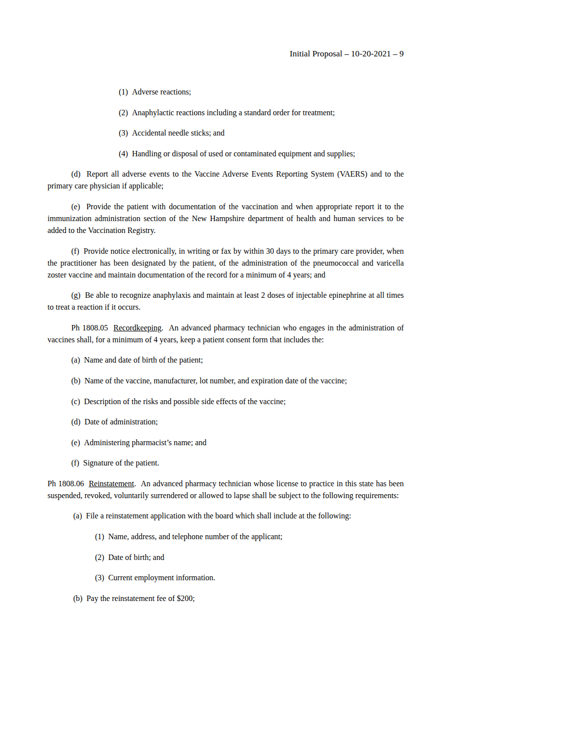Initial Proposal – 10-20-2021 – 9
(1) Adverse reactions;
(2) Anaphylactic reactions including a standard order for treatment;
(3) Accidental needle sticks; and
(4) Handling or disposal of used or contaminated equipment and supplies;
(d) Report all adverse events to the Vaccine Adverse Events Reporting System (VAERS) and to the primary care physician if applicable;
(e) Provide the patient with documentation of the vaccination and when appropriate report it to the immunization administration section of the New Hampshire department of health and human services to be added to the Vaccination Registry.
(f) Provide notice electronically, in writing or fax by within 30 days to the primary care provider, when the practitioner has been designated by the patient, of the administration of the pneumococcal and varicella zoster vaccine and maintain documentation of the record for a minimum of 4 years; and
(g) Be able to recognize anaphylaxis and maintain at least 2 doses of injectable epinephrine at all times to treat a reaction if it occurs.
Ph 1808.05 Recordkeeping. An advanced pharmacy technician who engages in the administration of vaccines shall, for a minimum of 4 years, keep a patient consent form that includes the:
(a) Name and date of birth of the patient;
(b) Name of the vaccine, manufacturer, lot number, and expiration date of the vaccine;
(c) Description of the risks and possible side effects of the vaccine;
(d) Date of administration;
(e) Administering pharmacist’s name; and
(f) Signature of the patient.
Ph 1808.06 Reinstatement. An advanced pharmacy technician whose license to practice in this state has been suspended, revoked, voluntarily surrendered or allowed to lapse shall be subject to the following requirements:
(a) File a reinstatement application with the board which shall include at the following:
(1) Name, address, and telephone number of the applicant;
(2) Date of birth; and
(3) Current employment information.
(b) Pay the reinstatement fee of $200;